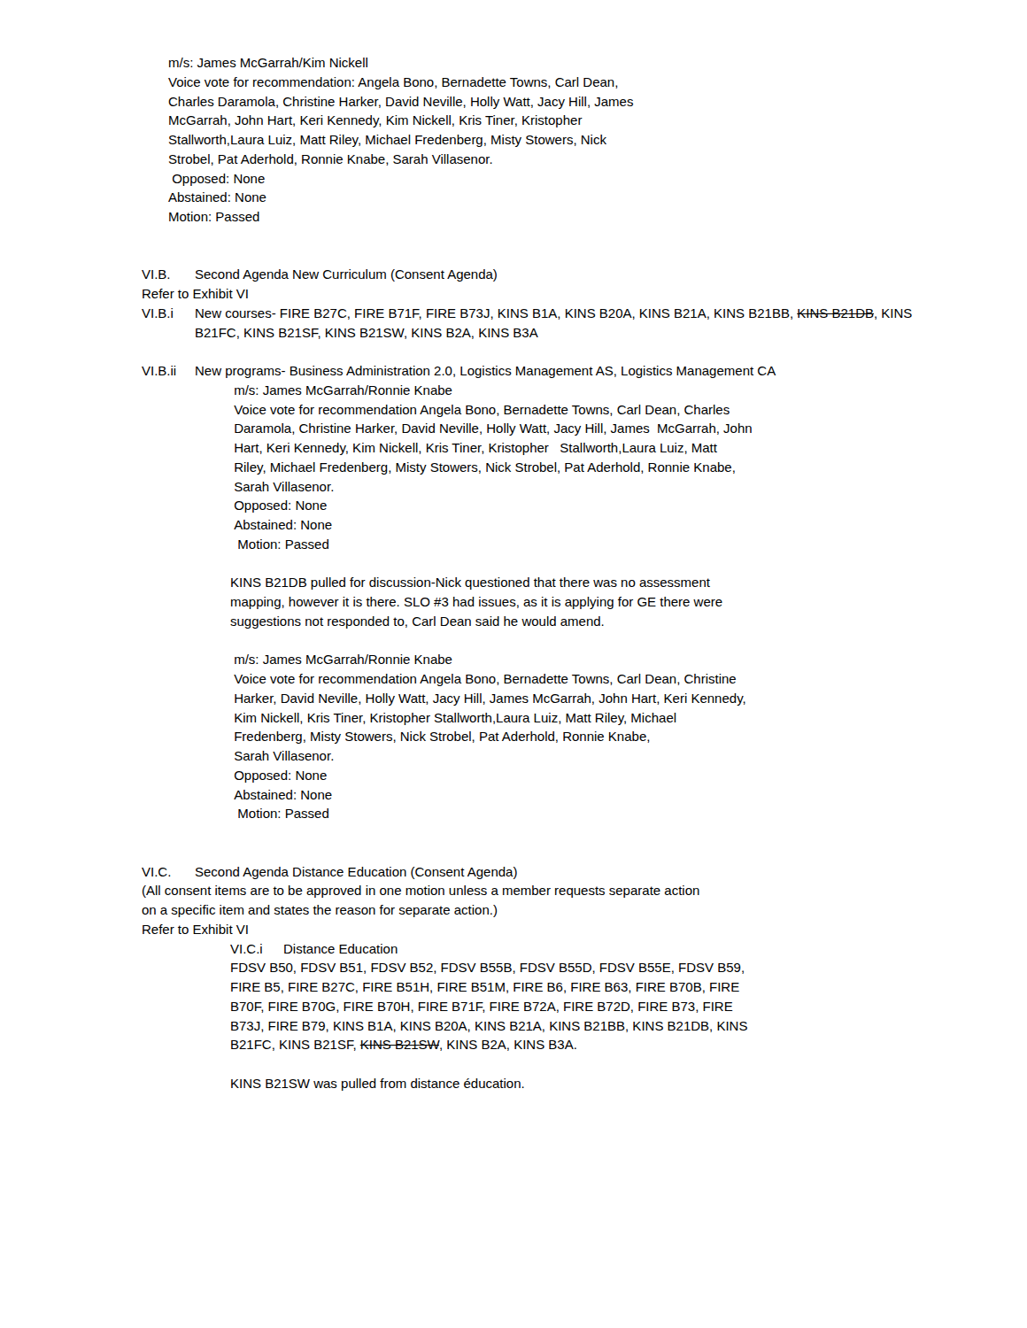m/s: James McGarrah/Kim Nickell
Voice vote for recommendation: Angela Bono, Bernadette Towns, Carl Dean,
Charles Daramola, Christine Harker, David Neville, Holly Watt, Jacy Hill, James
McGarrah, John Hart, Keri Kennedy, Kim Nickell, Kris Tiner, Kristopher
Stallworth,Laura Luiz, Matt Riley, Michael Fredenberg, Misty Stowers, Nick
Strobel, Pat Aderhold, Ronnie Knabe, Sarah Villasenor.
Opposed: None
Abstained: None
Motion: Passed
VI.B.
Second Agenda New Curriculum (Consent Agenda)
Refer to Exhibit VI
VI.B.i
New courses- FIRE B27C, FIRE B71F, FIRE B73J, KINS B1A, KINS B20A, KINS B21A, KINS B21BB, KINS B21DB, KINS B21FC, KINS B21SF, KINS B21SW, KINS B2A, KINS B3A
VI.B.ii
New programs- Business Administration 2.0, Logistics Management AS, Logistics Management CA
m/s: James McGarrah/Ronnie Knabe
Voice vote for recommendation Angela Bono, Bernadette Towns, Carl Dean, Charles
Daramola, Christine Harker, David Neville, Holly Watt, Jacy Hill, James McGarrah, John
Hart, Keri Kennedy, Kim Nickell, Kris Tiner, Kristopher Stallworth,Laura Luiz, Matt
Riley, Michael Fredenberg, Misty Stowers, Nick Strobel, Pat Aderhold, Ronnie Knabe,
Sarah Villasenor.
Opposed: None
Abstained: None
Motion: Passed
KINS B21DB pulled for discussion-Nick questioned that there was no assessment
mapping, however it is there. SLO #3 had issues, as it is applying for GE there were
suggestions not responded to, Carl Dean said he would amend.
m/s: James McGarrah/Ronnie Knabe
Voice vote for recommendation Angela Bono, Bernadette Towns, Carl Dean, Christine
Harker, David Neville, Holly Watt, Jacy Hill, James McGarrah, John Hart, Keri Kennedy,
Kim Nickell, Kris Tiner, Kristopher Stallworth,Laura Luiz, Matt Riley, Michael
Fredenberg, Misty Stowers, Nick Strobel, Pat Aderhold, Ronnie Knabe,
Sarah Villasenor.
Opposed: None
Abstained: None
Motion: Passed
VI.C.
Second Agenda Distance Education (Consent Agenda)
(All consent items are to be approved in one motion unless a member requests separate action
on a specific item and states the reason for separate action.)
Refer to Exhibit VI
VI.C.i
Distance Education
FDSV B50, FDSV B51, FDSV B52, FDSV B55B, FDSV B55D, FDSV B55E, FDSV B59,
FIRE B5, FIRE B27C, FIRE B51H, FIRE B51M, FIRE B6, FIRE B63, FIRE B70B, FIRE
B70F, FIRE B70G, FIRE B70H, FIRE B71F, FIRE B72A, FIRE B72D, FIRE B73, FIRE
B73J, FIRE B79, KINS B1A, KINS B20A, KINS B21A, KINS B21BB, KINS B21DB, KINS
B21FC, KINS B21SF, KINS B21SW, KINS B2A, KINS B3A.
KINS B21SW was pulled from distance éducation.